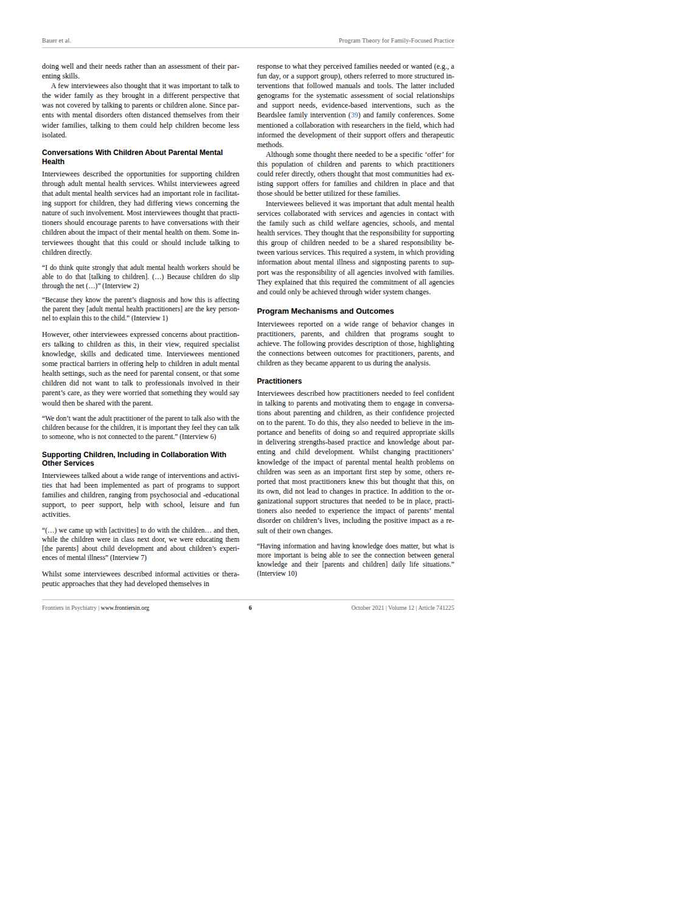Bauer et al. Program Theory for Family-Focused Practice
doing well and their needs rather than an assessment of their parenting skills.
A few interviewees also thought that it was important to talk to the wider family as they brought in a different perspective that was not covered by talking to parents or children alone. Since parents with mental disorders often distanced themselves from their wider families, talking to them could help children become less isolated.
Conversations With Children About Parental Mental Health
Interviewees described the opportunities for supporting children through adult mental health services. Whilst interviewees agreed that adult mental health services had an important role in facilitating support for children, they had differing views concerning the nature of such involvement. Most interviewees thought that practitioners should encourage parents to have conversations with their children about the impact of their mental health on them. Some interviewees thought that this could or should include talking to children directly.
“I do think quite strongly that adult mental health workers should be able to do that [talking to children]. (…) Because children do slip through the net (…)” (Interview 2)
“Because they know the parent’s diagnosis and how this is affecting the parent they [adult mental health practitioners] are the key personnel to explain this to the child.” (Interview 1)
However, other interviewees expressed concerns about practitioners talking to children as this, in their view, required specialist knowledge, skills and dedicated time. Interviewees mentioned some practical barriers in offering help to children in adult mental health settings, such as the need for parental consent, or that some children did not want to talk to professionals involved in their parent’s care, as they were worried that something they would say would then be shared with the parent.
“We don’t want the adult practitioner of the parent to talk also with the children because for the children, it is important they feel they can talk to someone, who is not connected to the parent.” (Interview 6)
Supporting Children, Including in Collaboration With Other Services
Interviewees talked about a wide range of interventions and activities that had been implemented as part of programs to support families and children, ranging from psychosocial and -educational support, to peer support, help with school, leisure and fun activities.
“(…) we came up with [activities] to do with the children… and then, while the children were in class next door, we were educating them [the parents] about child development and about children’s experiences of mental illness” (Interview 7)
Whilst some interviewees described informal activities or therapeutic approaches that they had developed themselves in
response to what they perceived families needed or wanted (e.g., a fun day, or a support group), others referred to more structured interventions that followed manuals and tools. The latter included genograms for the systematic assessment of social relationships and support needs, evidence-based interventions, such as the Beardslee family intervention (39) and family conferences. Some mentioned a collaboration with researchers in the field, which had informed the development of their support offers and therapeutic methods.
Although some thought there needed to be a specific ‘offer’ for this population of children and parents to which practitioners could refer directly, others thought that most communities had existing support offers for families and children in place and that those should be better utilized for these families.
Interviewees believed it was important that adult mental health services collaborated with services and agencies in contact with the family such as child welfare agencies, schools, and mental health services. They thought that the responsibility for supporting this group of children needed to be a shared responsibility between various services. This required a system, in which providing information about mental illness and signposting parents to support was the responsibility of all agencies involved with families. They explained that this required the commitment of all agencies and could only be achieved through wider system changes.
Program Mechanisms and Outcomes
Interviewees reported on a wide range of behavior changes in practitioners, parents, and children that programs sought to achieve. The following provides description of those, highlighting the connections between outcomes for practitioners, parents, and children as they became apparent to us during the analysis.
Practitioners
Interviewees described how practitioners needed to feel confident in talking to parents and motivating them to engage in conversations about parenting and children, as their confidence projected on to the parent. To do this, they also needed to believe in the importance and benefits of doing so and required appropriate skills in delivering strengths-based practice and knowledge about parenting and child development. Whilst changing practitioners’ knowledge of the impact of parental mental health problems on children was seen as an important first step by some, others reported that most practitioners knew this but thought that this, on its own, did not lead to changes in practice. In addition to the organizational support structures that needed to be in place, practitioners also needed to experience the impact of parents’ mental disorder on children’s lives, including the positive impact as a result of their own changes.
“Having information and having knowledge does matter, but what is more important is being able to see the connection between general knowledge and their [parents and children] daily life situations.” (Interview 10)
Frontiers in Psychiatry | www.frontiersin.org 6 October 2021 | Volume 12 | Article 741225